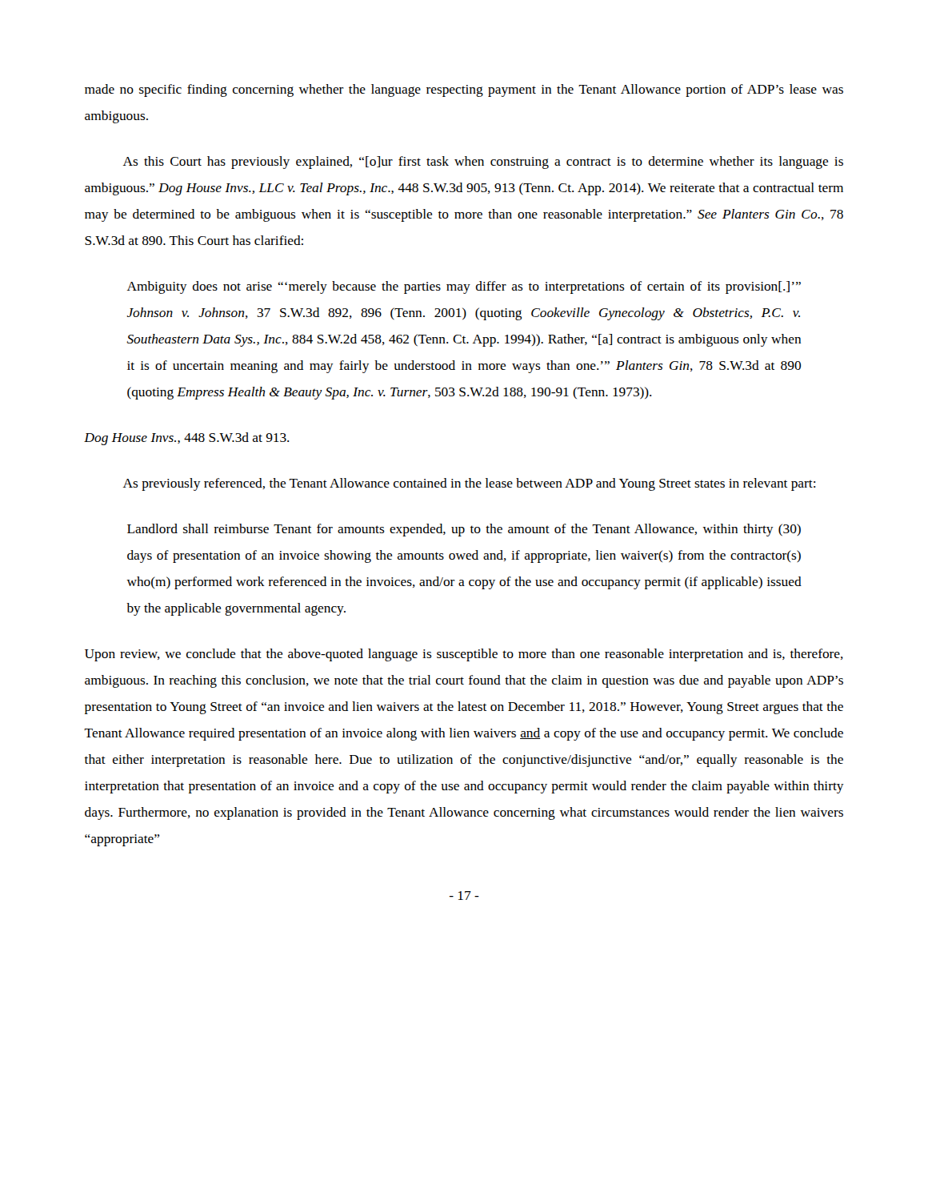made no specific finding concerning whether the language respecting payment in the Tenant Allowance portion of ADP’s lease was ambiguous.
As this Court has previously explained, “[o]ur first task when construing a contract is to determine whether its language is ambiguous.” Dog House Invs., LLC v. Teal Props., Inc., 448 S.W.3d 905, 913 (Tenn. Ct. App. 2014). We reiterate that a contractual term may be determined to be ambiguous when it is “susceptible to more than one reasonable interpretation.” See Planters Gin Co., 78 S.W.3d at 890. This Court has clarified:
Ambiguity does not arise “‘merely because the parties may differ as to interpretations of certain of its provision[.]’” Johnson v. Johnson, 37 S.W.3d 892, 896 (Tenn. 2001) (quoting Cookeville Gynecology & Obstetrics, P.C. v. Southeastern Data Sys., Inc., 884 S.W.2d 458, 462 (Tenn. Ct. App. 1994)). Rather, “[a] contract is ambiguous only when it is of uncertain meaning and may fairly be understood in more ways than one.’” Planters Gin, 78 S.W.3d at 890 (quoting Empress Health & Beauty Spa, Inc. v. Turner, 503 S.W.2d 188, 190-91 (Tenn. 1973)).
Dog House Invs., 448 S.W.3d at 913.
As previously referenced, the Tenant Allowance contained in the lease between ADP and Young Street states in relevant part:
Landlord shall reimburse Tenant for amounts expended, up to the amount of the Tenant Allowance, within thirty (30) days of presentation of an invoice showing the amounts owed and, if appropriate, lien waiver(s) from the contractor(s) who(m) performed work referenced in the invoices, and/or a copy of the use and occupancy permit (if applicable) issued by the applicable governmental agency.
Upon review, we conclude that the above-quoted language is susceptible to more than one reasonable interpretation and is, therefore, ambiguous. In reaching this conclusion, we note that the trial court found that the claim in question was due and payable upon ADP’s presentation to Young Street of “an invoice and lien waivers at the latest on December 11, 2018.” However, Young Street argues that the Tenant Allowance required presentation of an invoice along with lien waivers and a copy of the use and occupancy permit. We conclude that either interpretation is reasonable here. Due to utilization of the conjunctive/disjunctive “and/or,” equally reasonable is the interpretation that presentation of an invoice and a copy of the use and occupancy permit would render the claim payable within thirty days. Furthermore, no explanation is provided in the Tenant Allowance concerning what circumstances would render the lien waivers “appropriate”
- 17 -